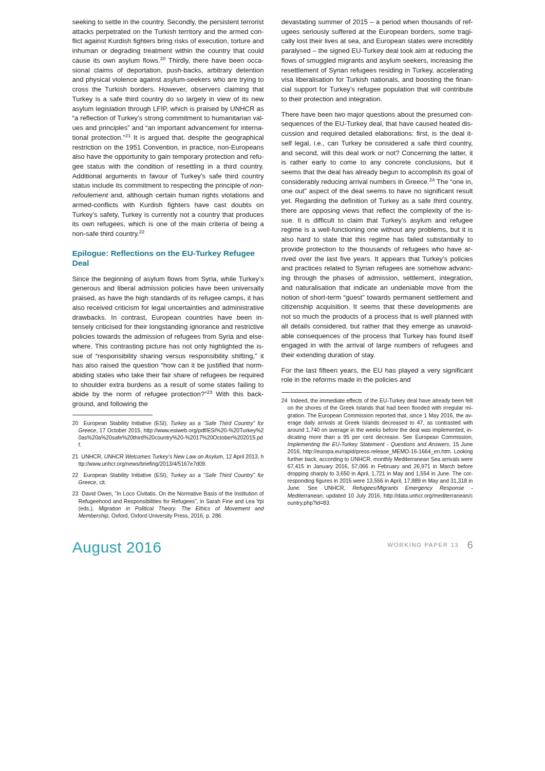seeking to settle in the country. Secondly, the persistent terrorist attacks perpetrated on the Turkish territory and the armed conflict against Kurdish fighters bring risks of execution, torture and inhuman or degrading treatment within the country that could cause its own asylum flows.20 Thirdly, there have been occasional claims of deportation, push-backs, arbitrary detention and physical violence against asylum-seekers who are trying to cross the Turkish borders. However, observers claiming that Turkey is a safe third country do so largely in view of its new asylum legislation through LFIP, which is praised by UNHCR as “a reflection of Turkey’s strong commitment to humanitarian values and principles” and “an important advancement for international protection.”21 It is argued that, despite the geographical restriction on the 1951 Convention, in practice, non-Europeans also have the opportunity to gain temporary protection and refugee status with the condition of resettling in a third country. Additional arguments in favour of Turkey’s safe third country status include its commitment to respecting the principle of non-refoulement and, although certain human rights violations and armed-conflicts with Kurdish fighters have cast doubts on Turkey’s safety, Turkey is currently not a country that produces its own refugees, which is one of the main criteria of being a non-safe third country.22
Epilogue: Reflections on the EU-Turkey Refugee Deal
Since the beginning of asylum flows from Syria, while Turkey’s generous and liberal admission policies have been universally praised, as have the high standards of its refugee camps, it has also received criticism for legal uncertainties and administrative drawbacks. In contrast, European countries have been intensely criticised for their longstanding ignorance and restrictive policies towards the admission of refugees from Syria and elsewhere. This contrasting picture has not only highlighted the issue of “responsibility sharing versus responsibility shifting,” it has also raised the question “how can it be justified that norm-abiding states who take their fair share of refugees be required to shoulder extra burdens as a result of some states failing to abide by the norm of refugee protection?”23 With this background, and following the
20 European Stability Initiative (ESI), Turkey as a “Safe Third Country” for Greece, 17 October 2015, http://www.esiweb.org/pdf/ESI%20-%20Turkey%20as%20a%20safe%20third%20country%20-%2017%20October%202015.pdf.
21 UNHCR, UNHCR Welcomes Turkey’s New Law on Asylum, 12 April 2013, http://www.unhcr.org/news/briefing/2013/4/5167e7d09.
22 European Stability Initiative (ESI), Turkey as a “Safe Third Country” for Greece, cit.
23 David Owen, “In Loco Civitatis. On the Normative Basis of the Institution of Refugeehood and Responsibilities for Refugees”, in Sarah Fine and Lea Ypi (eds.), Migration in Political Theory. The Ethics of Movement and Membership, Oxford, Oxford University Press, 2016, p. 286.
devastating summer of 2015 – a period when thousands of refugees seriously suffered at the European borders, some tragically lost their lives at sea, and European states were incredibly paralysed – the signed EU-Turkey deal took aim at reducing the flows of smuggled migrants and asylum seekers, increasing the resettlement of Syrian refugees residing in Turkey, accelerating visa liberalisation for Turkish nationals, and boosting the financial support for Turkey’s refugee population that will contribute to their protection and integration.
There have been two major questions about the presumed consequences of the EU-Turkey deal, that have caused heated discussion and required detailed elaborations: first, is the deal itself legal, i.e., can Turkey be considered a safe third country, and second, will this deal work or not? Concerning the latter, it is rather early to come to any concrete conclusions, but it seems that the deal has already begun to accomplish its goal of considerably reducing arrival numbers in Greece.24 The “one in, one out” aspect of the deal seems to have no significant result yet. Regarding the definition of Turkey as a safe third country, there are opposing views that reflect the complexity of the issue. It is difficult to claim that Turkey’s asylum and refugee regime is a well-functioning one without any problems, but it is also hard to state that this regime has failed substantially to provide protection to the thousands of refugees who have arrived over the last five years. It appears that Turkey’s policies and practices related to Syrian refugees are somehow advancing through the phases of admission, settlement, integration, and naturalisation that indicate an undeniable move from the notion of short-term “guest” towards permanent settlement and citizenship acquisition. It seems that these developments are not so much the products of a process that is well planned with all details considered, but rather that they emerge as unavoidable consequences of the process that Turkey has found itself engaged in with the arrival of large numbers of refugees and their extending duration of stay.
For the last fifteen years, the EU has played a very significant role in the reforms made in the policies and
24 Indeed, the immediate effects of the EU-Turkey deal have already been felt on the shores of the Greek Islands that had been flooded with irregular migration. The European Commission reported that, since 1 May 2016, the average daily arrivals at Greek Islands decreased to 47, as contrasted with around 1,740 on average in the weeks before the deal was implemented, indicating more than a 95 per cent decrease. See European Commission, Implementing the EU-Turkey Statement - Questions and Answers, 15 June 2016, http://europa.eu/rapid/press-release_MEMO-16-1664_en.htm. Looking further back, according to UNHCR, monthly Mediterranean Sea arrivals were 67,415 in January 2016, 57,066 in February and 26,971 in March before dropping sharply to 3,650 in April, 1,721 in May and 1,554 in June. The corresponding figures in 2015 were 13,556 in April, 17,889 in May and 31,318 in June. See UNHCR, Refugees/Migrants Emergency Response - Mediterranean, updated 10 July 2016, http://data.unhcr.org/mediterranean/country.php?id=83.
August 2016
Working Paper 13
6